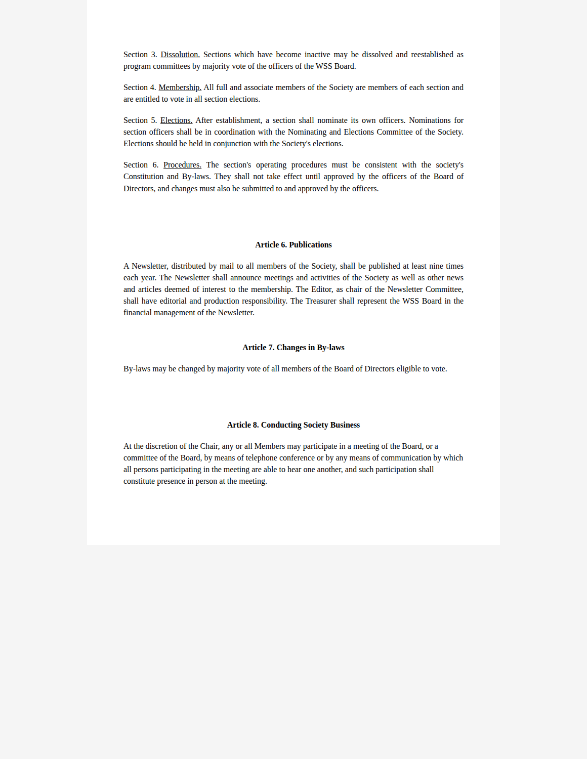Section 3. Dissolution. Sections which have become inactive may be dissolved and reestablished as program committees by majority vote of the officers of the WSS Board.
Section 4. Membership. All full and associate members of the Society are members of each section and are entitled to vote in all section elections.
Section 5. Elections. After establishment, a section shall nominate its own officers. Nominations for section officers shall be in coordination with the Nominating and Elections Committee of the Society. Elections should be held in conjunction with the Society's elections.
Section 6. Procedures. The section's operating procedures must be consistent with the society's Constitution and By-laws. They shall not take effect until approved by the officers of the Board of Directors, and changes must also be submitted to and approved by the officers.
Article 6. Publications
A Newsletter, distributed by mail to all members of the Society, shall be published at least nine times each year. The Newsletter shall announce meetings and activities of the Society as well as other news and articles deemed of interest to the membership. The Editor, as chair of the Newsletter Committee, shall have editorial and production responsibility. The Treasurer shall represent the WSS Board in the financial management of the Newsletter.
Article 7. Changes in By-laws
By-laws may be changed by majority vote of all members of the Board of Directors eligible to vote.
Article 8. Conducting Society Business
At the discretion of the Chair, any or all Members may participate in a meeting of the Board, or a committee of the Board, by means of telephone conference or by any means of communication by which all persons participating in the meeting are able to hear one another, and such participation shall constitute presence in person at the meeting.